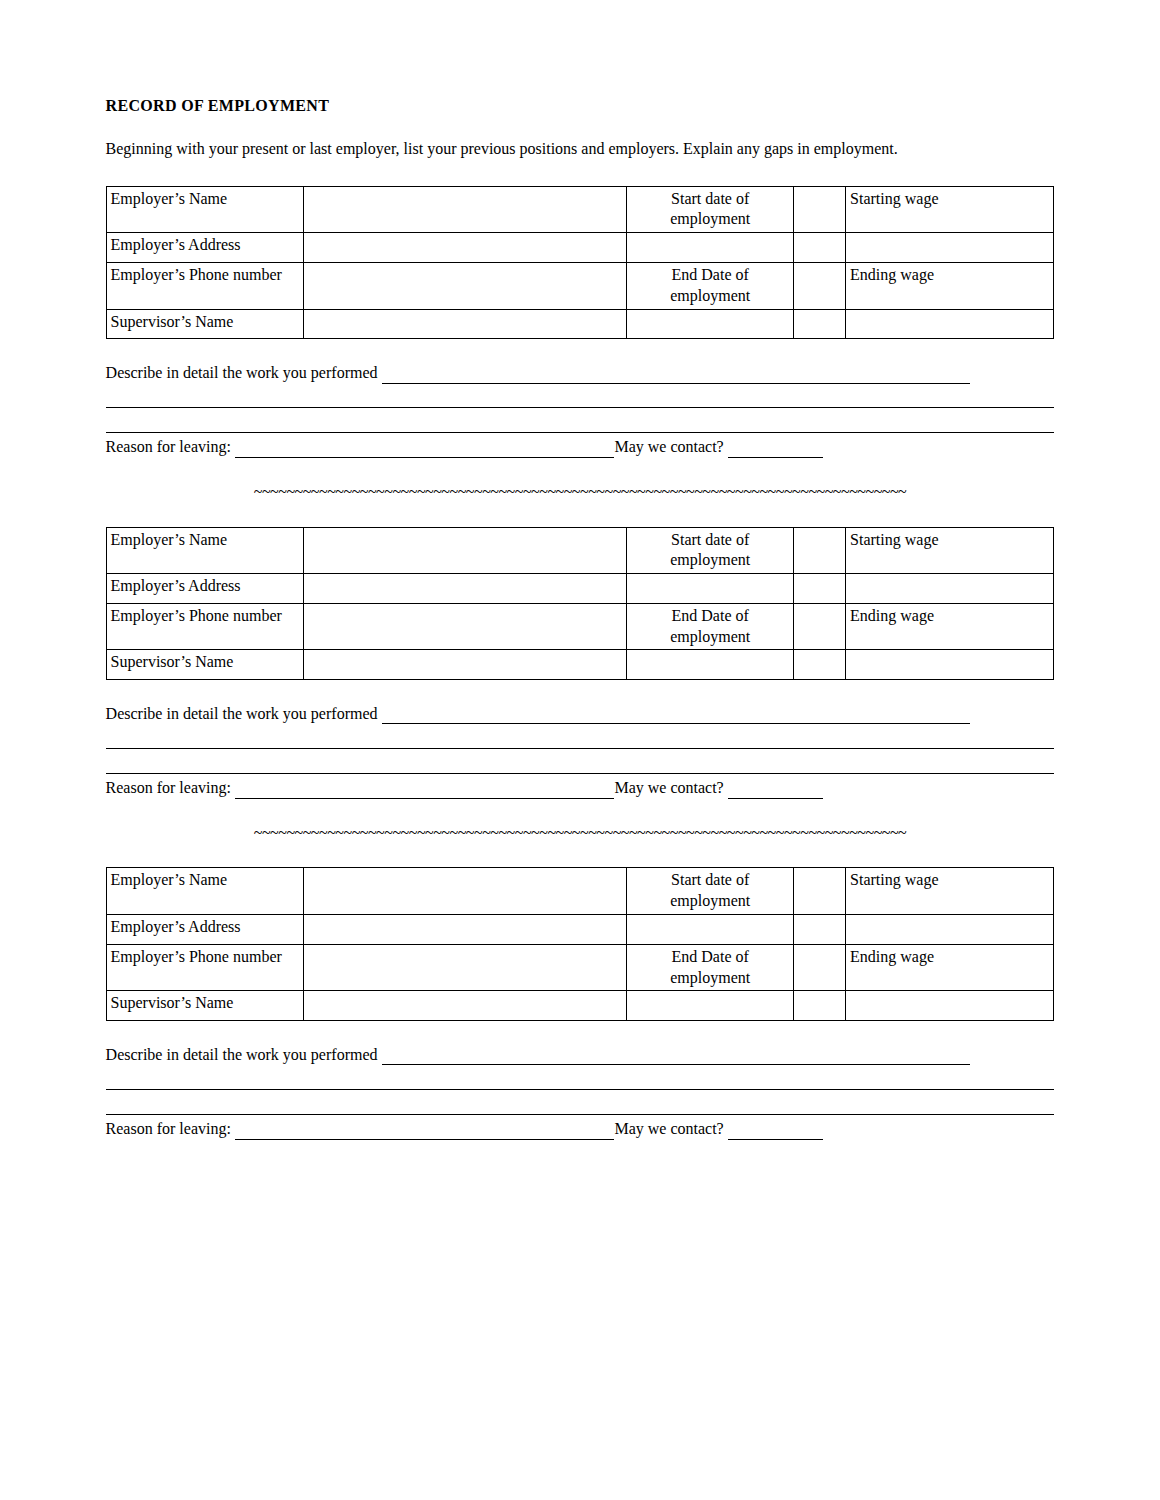RECORD OF EMPLOYMENT
Beginning with your present or last employer, list your previous positions and employers. Explain any gaps in employment.
| Employer’s Name | | Start date of employment | | Starting wage |
| Employer’s Address | | | | |
| Employer’s Phone number | | End Date of employment | | Ending wage |
| Supervisor’s Name | | | | |
Describe in detail the work you performed
Reason for leaving: May we contact?
~~~~~~~~~~~~~~~~~~~~~~~~~~~~~~~~~~~~~~~~~~~~~~~~~~~~~~~~~~~~~~~~~~~~~~~~~~~~~~~~
| Employer’s Name | | Start date of employment | | Starting wage |
| Employer’s Address | | | | |
| Employer’s Phone number | | End Date of employment | | Ending wage |
| Supervisor’s Name | | | | |
Describe in detail the work you performed
Reason for leaving: May we contact?
~~~~~~~~~~~~~~~~~~~~~~~~~~~~~~~~~~~~~~~~~~~~~~~~~~~~~~~~~~~~~~~~~~~~~~~~~~~~~~~~
| Employer’s Name | | Start date of employment | | Starting wage |
| Employer’s Address | | | | |
| Employer’s Phone number | | End Date of employment | | Ending wage |
| Supervisor’s Name | | | | |
Describe in detail the work you performed
Reason for leaving: May we contact?